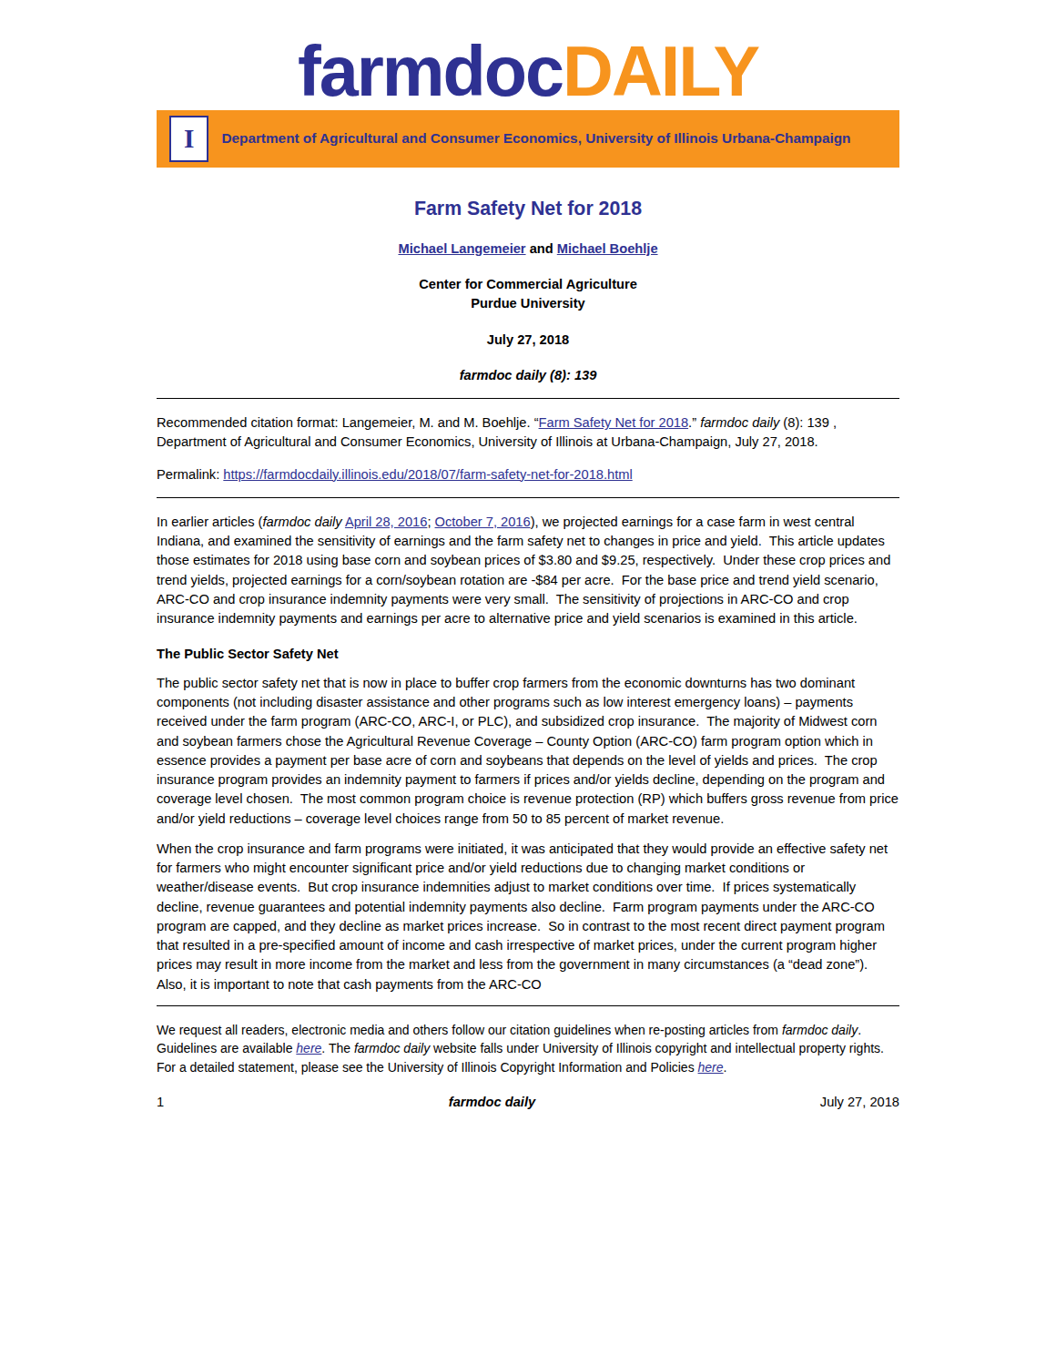farmdoc DAILY
I Department of Agricultural and Consumer Economics, University of Illinois Urbana-Champaign
Farm Safety Net for 2018
Michael Langemeier and Michael Boehlje
Center for Commercial Agriculture
Purdue University
July 27, 2018
farmdoc daily (8): 139
Recommended citation format: Langemeier, M. and M. Boehlje. “Farm Safety Net for 2018.” farmdoc daily (8): 139 , Department of Agricultural and Consumer Economics, University of Illinois at Urbana-Champaign, July 27, 2018.
Permalink: https://farmdocdaily.illinois.edu/2018/07/farm-safety-net-for-2018.html
In earlier articles (farmdoc daily April 28, 2016; October 7, 2016), we projected earnings for a case farm in west central Indiana, and examined the sensitivity of earnings and the farm safety net to changes in price and yield. This article updates those estimates for 2018 using base corn and soybean prices of $3.80 and $9.25, respectively. Under these crop prices and trend yields, projected earnings for a corn/soybean rotation are -$84 per acre. For the base price and trend yield scenario, ARC-CO and crop insurance indemnity payments were very small. The sensitivity of projections in ARC-CO and crop insurance indemnity payments and earnings per acre to alternative price and yield scenarios is examined in this article.
The Public Sector Safety Net
The public sector safety net that is now in place to buffer crop farmers from the economic downturns has two dominant components (not including disaster assistance and other programs such as low interest emergency loans) – payments received under the farm program (ARC-CO, ARC-I, or PLC), and subsidized crop insurance. The majority of Midwest corn and soybean farmers chose the Agricultural Revenue Coverage – County Option (ARC-CO) farm program option which in essence provides a payment per base acre of corn and soybeans that depends on the level of yields and prices. The crop insurance program provides an indemnity payment to farmers if prices and/or yields decline, depending on the program and coverage level chosen. The most common program choice is revenue protection (RP) which buffers gross revenue from price and/or yield reductions – coverage level choices range from 50 to 85 percent of market revenue.
When the crop insurance and farm programs were initiated, it was anticipated that they would provide an effective safety net for farmers who might encounter significant price and/or yield reductions due to changing market conditions or weather/disease events. But crop insurance indemnities adjust to market conditions over time. If prices systematically decline, revenue guarantees and potential indemnity payments also decline. Farm program payments under the ARC-CO program are capped, and they decline as market prices increase. So in contrast to the most recent direct payment program that resulted in a pre-specified amount of income and cash irrespective of market prices, under the current program higher prices may result in more income from the market and less from the government in many circumstances (a “dead zone”). Also, it is important to note that cash payments from the ARC-CO
We request all readers, electronic media and others follow our citation guidelines when re-posting articles from farmdoc daily. Guidelines are available here. The farmdoc daily website falls under University of Illinois copyright and intellectual property rights. For a detailed statement, please see the University of Illinois Copyright Information and Policies here.
1 farmdoc daily July 27, 2018